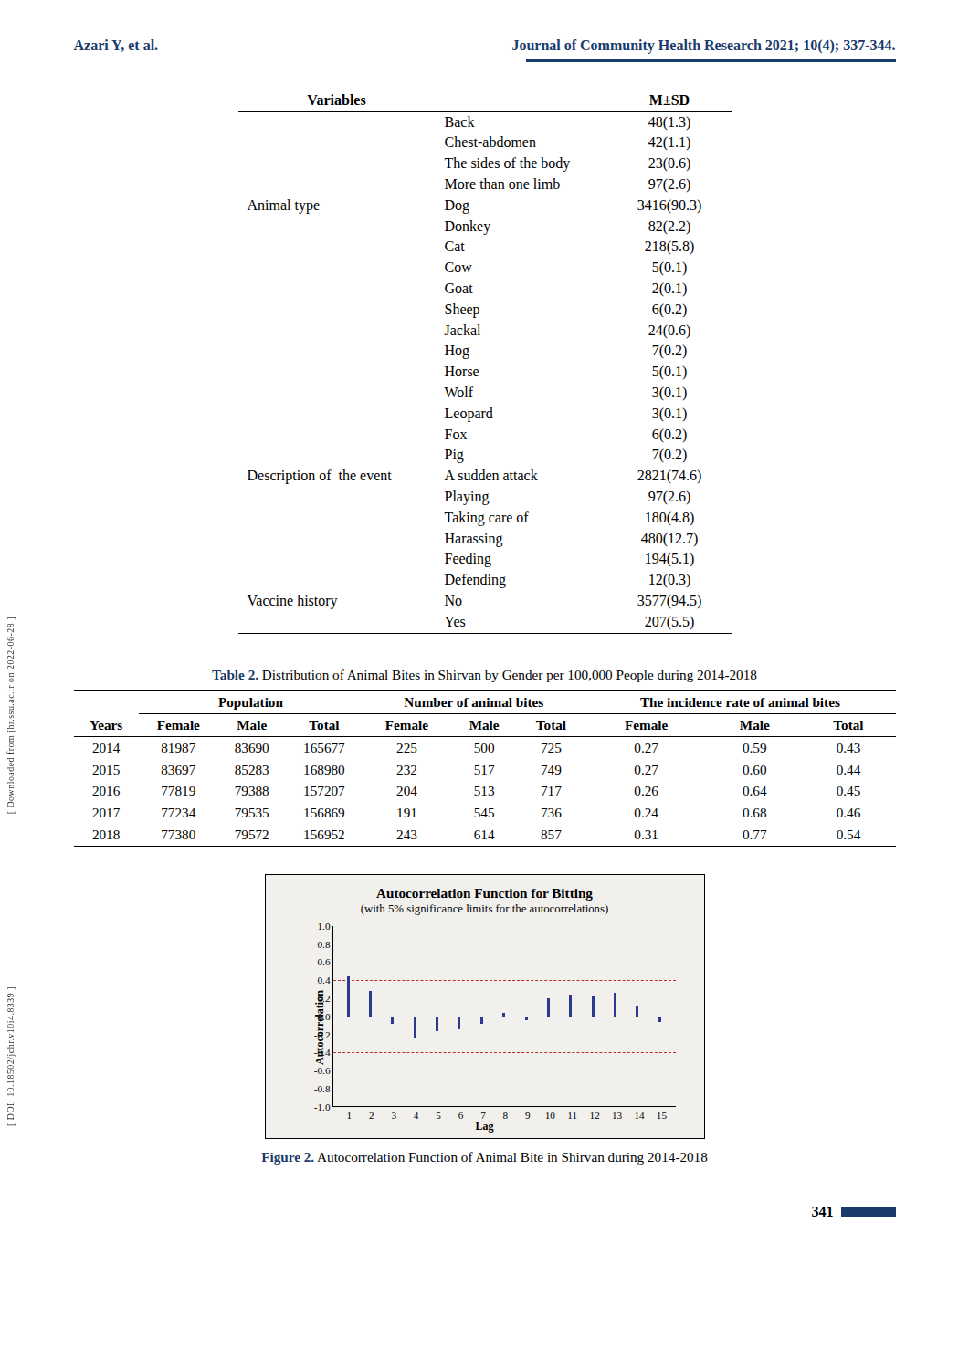[ Downloaded from jhr.ssu.ac.ir on 2022-06-28 ]
[ DOI: 10.18502/jchr.v10i4.8339 ]
Azari Y, et al.
Journal of Community Health Research 2021; 10(4); 337-344.
| Variables | | M±SD |
| --- | --- | --- |
| | Back | 48(1.3) |
| | Chest-abdomen | 42(1.1) |
| | The sides of the body | 23(0.6) |
| | More than one limb | 97(2.6) |
| Animal type | Dog | 3416(90.3) |
| | Donkey | 82(2.2) |
| | Cat | 218(5.8) |
| | Cow | 5(0.1) |
| | Goat | 2(0.1) |
| | Sheep | 6(0.2) |
| | Jackal | 24(0.6) |
| | Hog | 7(0.2) |
| | Horse | 5(0.1) |
| | Wolf | 3(0.1) |
| | Leopard | 3(0.1) |
| | Fox | 6(0.2) |
| | Pig | 7(0.2) |
| Description of the event | A sudden attack | 2821(74.6) |
| | Playing | 97(2.6) |
| | Taking care of | 180(4.8) |
| | Harassing | 480(12.7) |
| | Feeding | 194(5.1) |
| | Defending | 12(0.3) |
| Vaccine history | No | 3577(94.5) |
| | Yes | 207(5.5) |
Table 2. Distribution of Animal Bites in Shirvan by Gender per 100,000 People during 2014-2018
| | Population | Number of animal bites | The incidence rate of animal bites |
| --- | --- | --- | --- |
| Years | Female | Male | Total | Female | Male | Total | Female | Male | Total |
| 2014 | 81987 | 83690 | 165677 | 225 | 500 | 725 | 0.27 | 0.59 | 0.43 |
| 2015 | 83697 | 85283 | 168980 | 232 | 517 | 749 | 0.27 | 0.60 | 0.44 |
| 2016 | 77819 | 79388 | 157207 | 204 | 513 | 717 | 0.26 | 0.64 | 0.45 |
| 2017 | 77234 | 79535 | 156869 | 191 | 545 | 736 | 0.24 | 0.68 | 0.46 |
| 2018 | 77380 | 79572 | 156952 | 243 | 614 | 857 | 0.31 | 0.77 | 0.54 |
Autocorrelation Function for Bitting
(with 5% significance limits for the autocorrelations)
Autocorrelation
1.0 0.8 0.6 0.4 0.2 0.0 -0.2 -0.4 -0.6 -0.8 -1.0
1 2 3 4 5 6 7 8 9 10 11 12 13 14 15
Lag
Figure 2. Autocorrelation Function of Animal Bite in Shirvan during 2014-2018
341